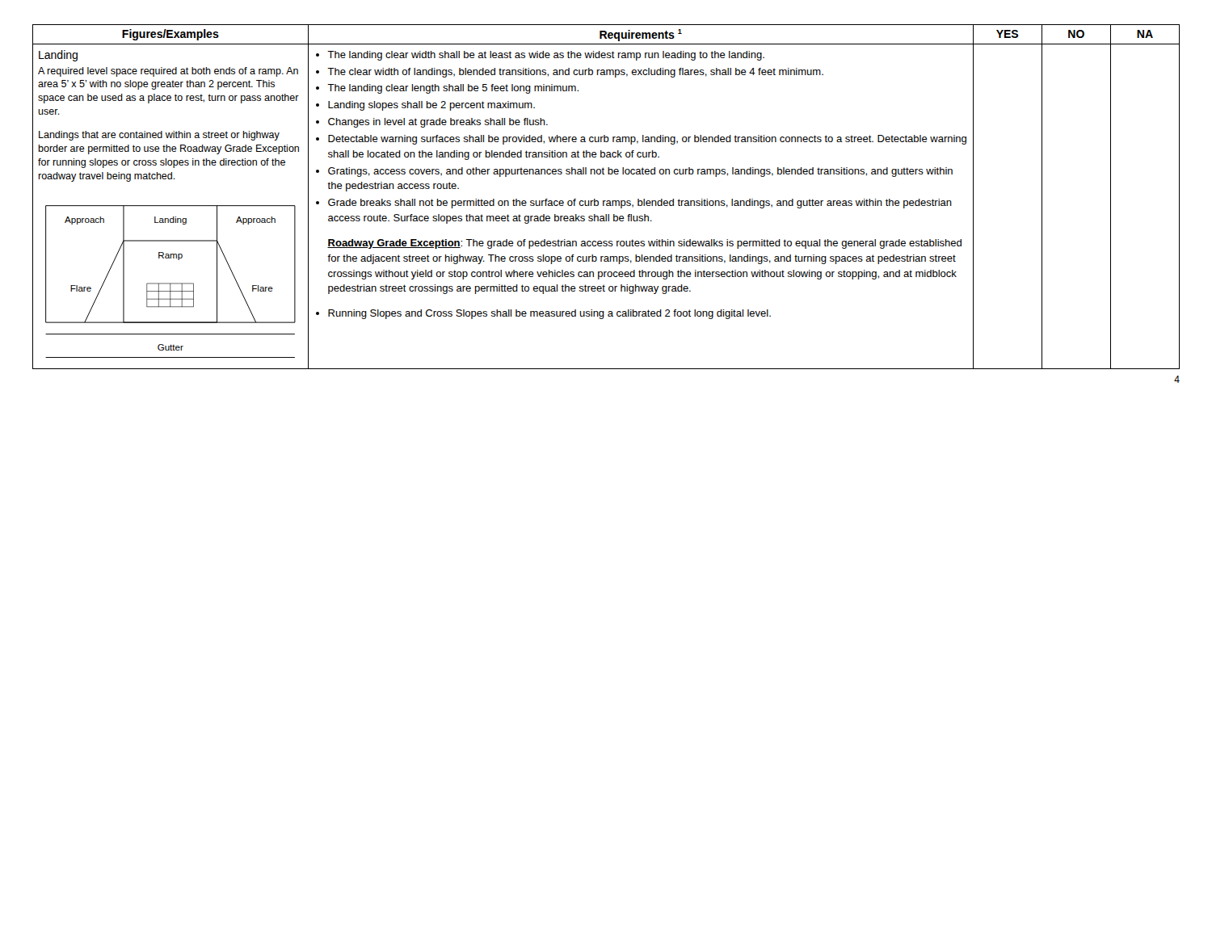| Figures/Examples | Requirements 1 | YES | NO | NA |
| --- | --- | --- | --- | --- |
| Landing A required level space required at both ends of a ramp. An area 5’ x 5’ with no slope greater than 2 percent. This space can be used as a place to rest, turn or pass another user. Landings that are contained within a street or highway border are permitted to use the Roadway Grade Exception for running slopes or cross slopes in the direction of the roadway travel being matched. Approach Landing Approach Ramp Flare Flare Gutter | The landing clear width shall be at least as wide as the widest ramp run leading to the landing. The clear width of landings, blended transitions, and curb ramps, excluding flares, shall be 4 feet minimum. The landing clear length shall be 5 feet long minimum. Landing slopes shall be 2 percent maximum. Changes in level at grade breaks shall be flush. Detectable warning surfaces shall be provided, where a curb ramp, landing, or blended transition connects to a street. Detectable warning shall be located on the landing or blended transition at the back of curb. Gratings, access covers, and other appurtenances shall not be located on curb ramps, landings, blended transitions, and gutters within the pedestrian access route. Grade breaks shall not be permitted on the surface of curb ramps, blended transitions, landings, and gutter areas within the pedestrian access route. Surface slopes that meet at grade breaks shall be flush. Roadway Grade Exception : The grade of pedestrian access routes within sidewalks is permitted to equal the general grade established for the adjacent street or highway. The cross slope of curb ramps, blended transitions, landings, and turning spaces at pedestrian street crossings without yield or stop control where vehicles can proceed through the intersection without slowing or stopping, and at midblock pedestrian street crossings are permitted to equal the street or highway grade. Running Slopes and Cross Slopes shall be measured using a calibrated 2 foot long digital level. | | | |
4